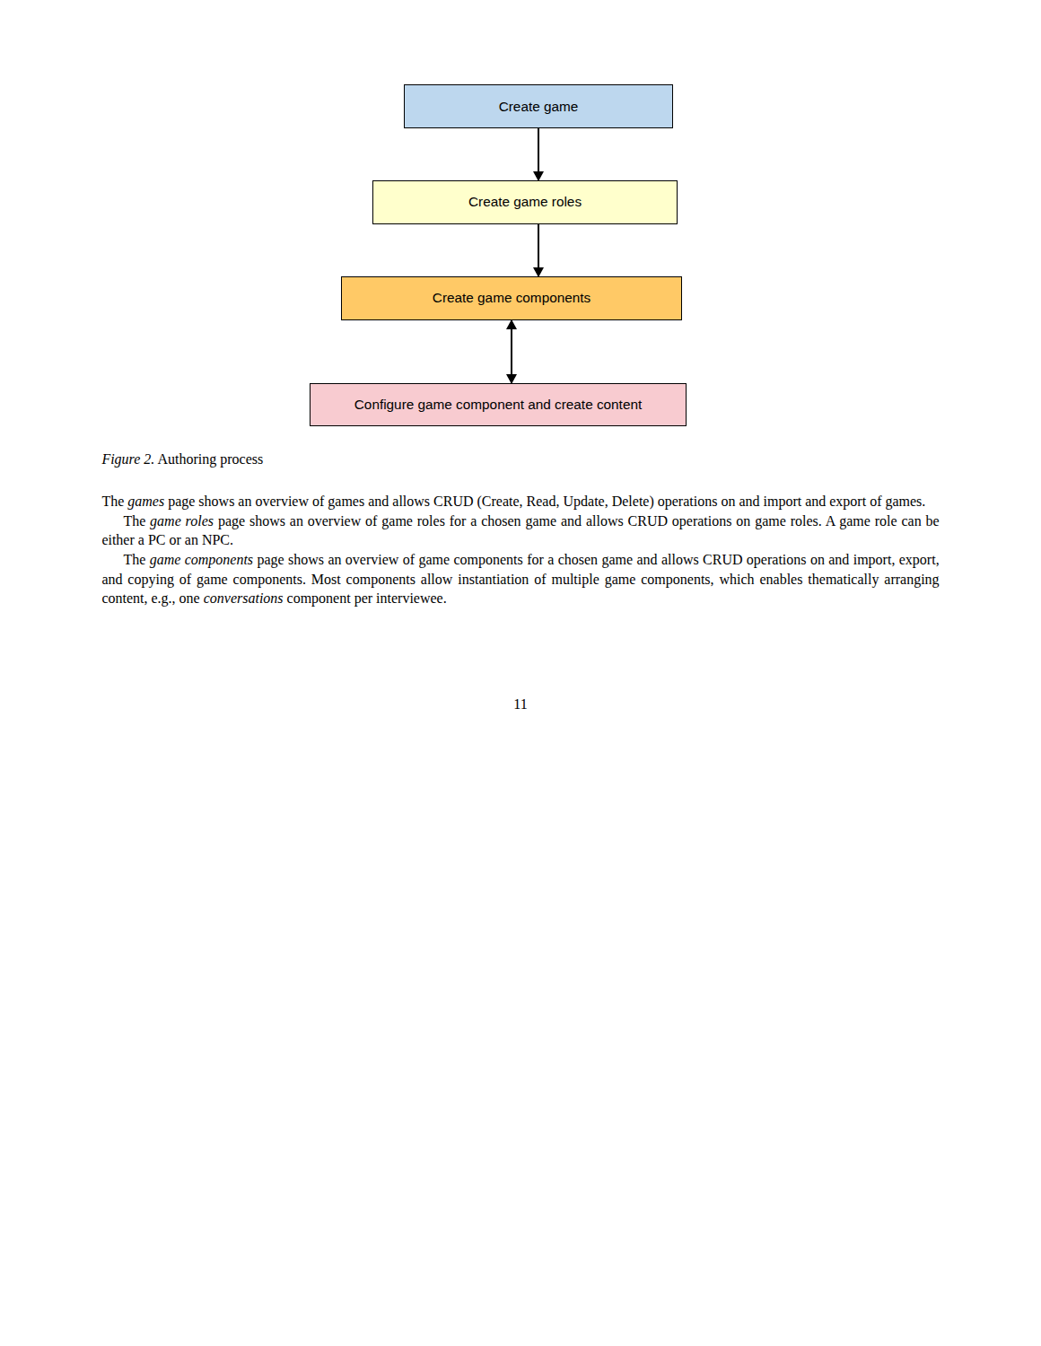Create game
Create game roles
Create game components
Configure game component and create content
Figure 2. Authoring process
The games page shows an overview of games and allows CRUD (Create, Read, Update, Delete) operations on and import and export of games.
The game roles page shows an overview of game roles for a chosen game and allows CRUD operations on game roles. A game role can be either a PC or an NPC.
The game components page shows an overview of game components for a chosen game and allows CRUD operations on and import, export, and copying of game components. Most components allow instantiation of multiple game components, which enables thematically arranging content, e.g., one conversations component per interviewee.
11